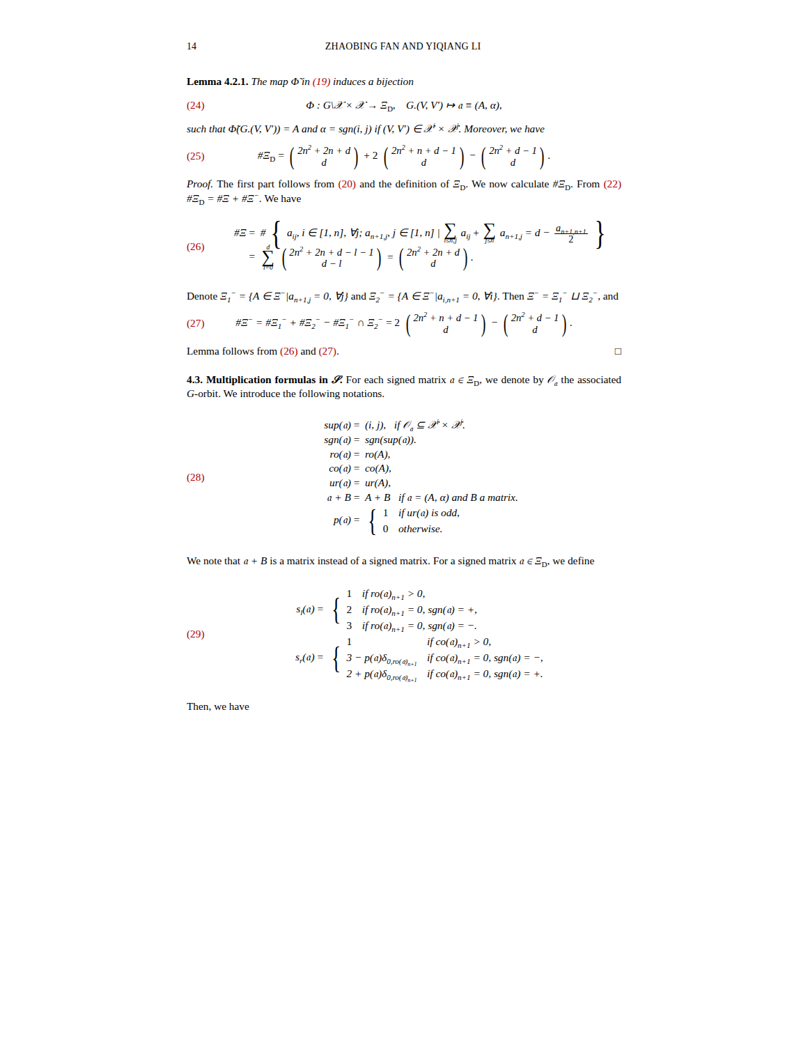14 ZHAOBING FAN AND YIQIANG LI
Lemma 4.2.1. The map Φ̃ in (19) induces a bijection
(24) Φ : G\𝒳 × 𝒳 → ΞD, G.(V, V′) ↦ 𝔞 ≡ (A, α), (24)
such that Φ̃(G.(V, V′)) = A and α = sgn(i, j) if (V, V′) ∈ 𝒳i × 𝒳j. Moreover, we have
(25) #ΞD = (2n2 + 2n + d
d) + 2 (2n2 + n + d − 1
d) − (2n2 + d − 1
d). (25)
Proof. The first part follows from (20) and the definition of ΞD. We now calculate #ΞD. From (22) #ΞD = #Ξ + #Ξ−. We have
(26)
#Ξ =
# { aij, i ∈ [1, n], ∀j; an+1,j, j ∈ [1, n] | ∑i≤n;j aij + ∑j≤n an+1,j = d − an+1,n+12 }
=
d∑l=0 (2n2 + 2n + d − l − 1
d − l) = (2n2 + 2n + d
d).
Denote Ξ1− = {A ∈ Ξ−|an+1,j = 0, ∀j} and Ξ2− = {A ∈ Ξ−|ai,n+1 = 0, ∀i}. Then Ξ− = Ξ1− ⊔ Ξ2−, and
(27) #Ξ− = #Ξ1− + #Ξ2− − #Ξ1− ∩ Ξ2− = 2 (2n2 + n + d − 1
d) − (2n2 + d − 1
d). (27)
Lemma follows from (26) and (27). □
4.3. Multiplication formulas in 𝒮. For each signed matrix 𝔞 ∈ ΞD, we denote by 𝒪𝔞 the associated G-orbit. We introduce the following notations.
(28)
sup(𝔞) =
(i, j), if 𝒪𝔞 ⊆ 𝒳i × 𝒳j.
sgn(𝔞) =
sgn(sup(𝔞)).
ro(𝔞) =
ro(A),
co(𝔞) =
co(A),
ur(𝔞) =
ur(A),
𝔞 + B =
A + B if 𝔞 = (A, α) and B a matrix.
p(𝔞) =
{
| 1 | if ur(𝔞) is odd, |
| 0 | otherwise. |
We note that 𝔞 + B is a matrix instead of a signed matrix. For a signed matrix 𝔞 ∈ ΞD, we define
(29)
sl(𝔞) =
{
| 1 | if ro(𝔞) n+1 > 0, |
| 2 | if ro(𝔞) n+1 = 0, sgn(𝔞) = +, |
| 3 | if ro(𝔞) n+1 = 0, sgn(𝔞) = −. |
sr(𝔞) =
{
| 1 | if co(𝔞) n+1 > 0, |
| 3 − p(𝔞)δ 0,ro(𝔞) n+1 | if co(𝔞) n+1 = 0, sgn(𝔞) = −, |
| 2 + p(𝔞)δ 0,ro(𝔞) n+1 | if co(𝔞) n+1 = 0, sgn(𝔞) = +. |
Then, we have